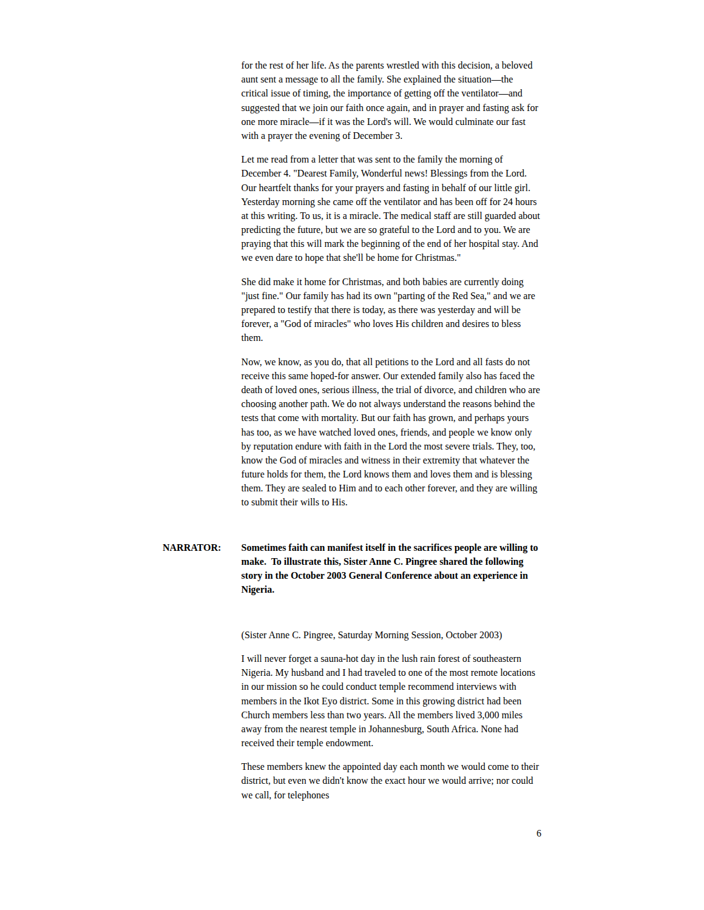for the rest of her life. As the parents wrestled with this decision, a beloved aunt sent a message to all the family. She explained the situation—the critical issue of timing, the importance of getting off the ventilator—and suggested that we join our faith once again, and in prayer and fasting ask for one more miracle—if it was the Lord's will. We would culminate our fast with a prayer the evening of December 3.
Let me read from a letter that was sent to the family the morning of December 4. "Dearest Family, Wonderful news! Blessings from the Lord. Our heartfelt thanks for your prayers and fasting in behalf of our little girl. Yesterday morning she came off the ventilator and has been off for 24 hours at this writing. To us, it is a miracle. The medical staff are still guarded about predicting the future, but we are so grateful to the Lord and to you. We are praying that this will mark the beginning of the end of her hospital stay. And we even dare to hope that she'll be home for Christmas."
She did make it home for Christmas, and both babies are currently doing "just fine." Our family has had its own "parting of the Red Sea," and we are prepared to testify that there is today, as there was yesterday and will be forever, a "God of miracles" who loves His children and desires to bless them.
Now, we know, as you do, that all petitions to the Lord and all fasts do not receive this same hoped-for answer. Our extended family also has faced the death of loved ones, serious illness, the trial of divorce, and children who are choosing another path. We do not always understand the reasons behind the tests that come with mortality. But our faith has grown, and perhaps yours has too, as we have watched loved ones, friends, and people we know only by reputation endure with faith in the Lord the most severe trials. They, too, know the God of miracles and witness in their extremity that whatever the future holds for them, the Lord knows them and loves them and is blessing them. They are sealed to Him and to each other forever, and they are willing to submit their wills to His.
NARRATOR:
Sometimes faith can manifest itself in the sacrifices people are willing to make. To illustrate this, Sister Anne C. Pingree shared the following story in the October 2003 General Conference about an experience in Nigeria.
(Sister Anne C. Pingree, Saturday Morning Session, October 2003)
I will never forget a sauna-hot day in the lush rain forest of southeastern Nigeria. My husband and I had traveled to one of the most remote locations in our mission so he could conduct temple recommend interviews with members in the Ikot Eyo district. Some in this growing district had been Church members less than two years. All the members lived 3,000 miles away from the nearest temple in Johannesburg, South Africa. None had received their temple endowment.
These members knew the appointed day each month we would come to their district, but even we didn't know the exact hour we would arrive; nor could we call, for telephones
6